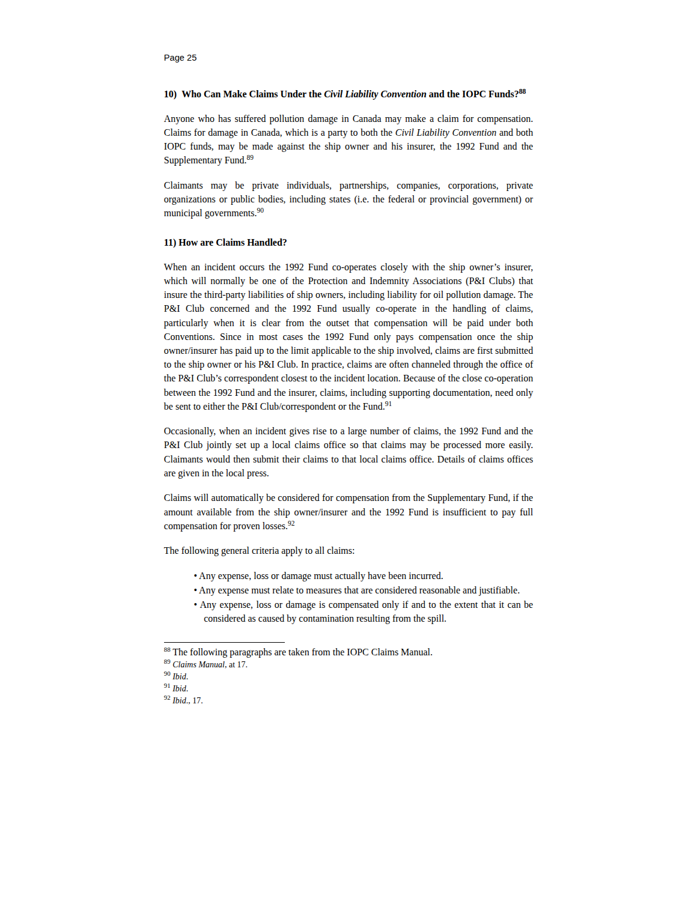Page 25
10) Who Can Make Claims Under the Civil Liability Convention and the IOPC Funds?88
Anyone who has suffered pollution damage in Canada may make a claim for compensation. Claims for damage in Canada, which is a party to both the Civil Liability Convention and both IOPC funds, may be made against the ship owner and his insurer, the 1992 Fund and the Supplementary Fund.89
Claimants may be private individuals, partnerships, companies, corporations, private organizations or public bodies, including states (i.e. the federal or provincial government) or municipal governments.90
11) How are Claims Handled?
When an incident occurs the 1992 Fund co-operates closely with the ship owner’s insurer, which will normally be one of the Protection and Indemnity Associations (P&I Clubs) that insure the third-party liabilities of ship owners, including liability for oil pollution damage. The P&I Club concerned and the 1992 Fund usually co-operate in the handling of claims, particularly when it is clear from the outset that compensation will be paid under both Conventions. Since in most cases the 1992 Fund only pays compensation once the ship owner/insurer has paid up to the limit applicable to the ship involved, claims are first submitted to the ship owner or his P&I Club. In practice, claims are often channeled through the office of the P&I Club’s correspondent closest to the incident location. Because of the close co-operation between the 1992 Fund and the insurer, claims, including supporting documentation, need only be sent to either the P&I Club/correspondent or the Fund.91
Occasionally, when an incident gives rise to a large number of claims, the 1992 Fund and the P&I Club jointly set up a local claims office so that claims may be processed more easily. Claimants would then submit their claims to that local claims office. Details of claims offices are given in the local press.
Claims will automatically be considered for compensation from the Supplementary Fund, if the amount available from the ship owner/insurer and the 1992 Fund is insufficient to pay full compensation for proven losses.92
The following general criteria apply to all claims:
• Any expense, loss or damage must actually have been incurred.
• Any expense must relate to measures that are considered reasonable and justifiable.
• Any expense, loss or damage is compensated only if and to the extent that it can be considered as caused by contamination resulting from the spill.
88 The following paragraphs are taken from the IOPC Claims Manual.
89 Claims Manual, at 17.
90 Ibid.
91 Ibid.
92 Ibid., 17.